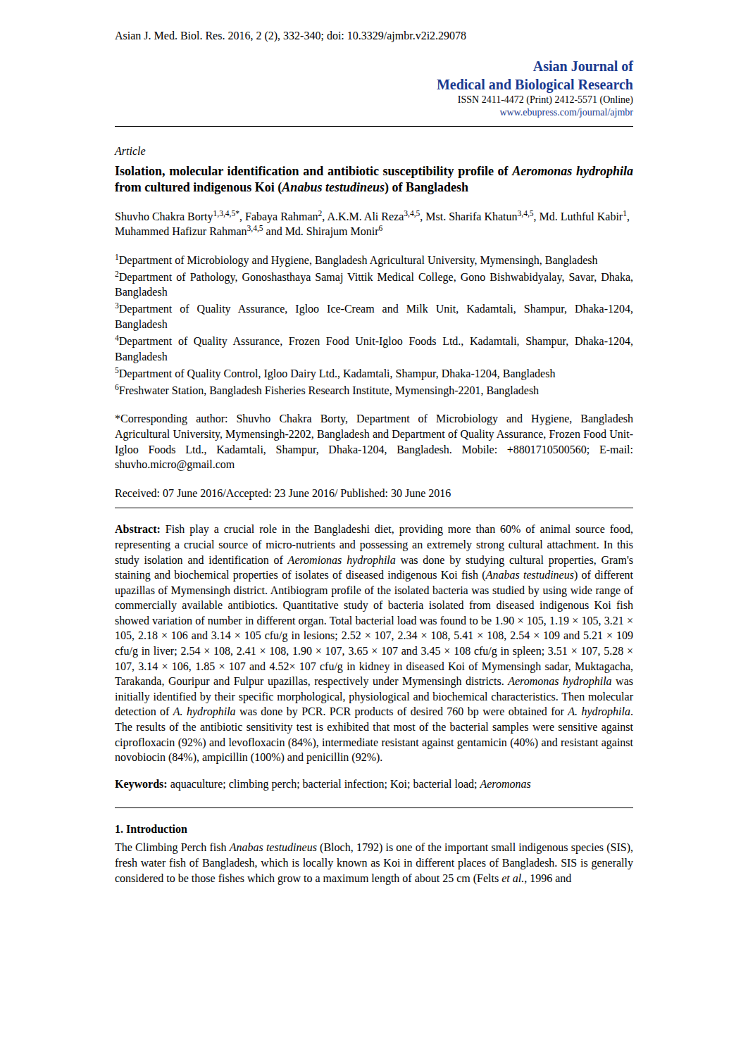Asian J. Med. Biol. Res. 2016, 2 (2), 332-340; doi: 10.3329/ajmbr.v2i2.29078
Asian Journal of
Medical and Biological Research
ISSN 2411-4472 (Print) 2412-5571 (Online)
www.ebupress.com/journal/ajmbr
Article
Isolation, molecular identification and antibiotic susceptibility profile of Aeromonas hydrophila from cultured indigenous Koi (Anabus testudineus) of Bangladesh
Shuvho Chakra Borty1,3,4,5*, Fabaya Rahman2, A.K.M. Ali Reza3,4,5, Mst. Sharifa Khatun3,4,5, Md. Luthful Kabir1, Muhammed Hafizur Rahman3,4,5 and Md. Shirajum Monir6
1Department of Microbiology and Hygiene, Bangladesh Agricultural University, Mymensingh, Bangladesh
2Department of Pathology, Gonoshasthaya Samaj Vittik Medical College, Gono Bishwabidyalay, Savar, Dhaka, Bangladesh
3Department of Quality Assurance, Igloo Ice-Cream and Milk Unit, Kadamtali, Shampur, Dhaka-1204, Bangladesh
4Department of Quality Assurance, Frozen Food Unit-Igloo Foods Ltd., Kadamtali, Shampur, Dhaka-1204, Bangladesh
5Department of Quality Control, Igloo Dairy Ltd., Kadamtali, Shampur, Dhaka-1204, Bangladesh
6Freshwater Station, Bangladesh Fisheries Research Institute, Mymensingh-2201, Bangladesh
*Corresponding author: Shuvho Chakra Borty, Department of Microbiology and Hygiene, Bangladesh Agricultural University, Mymensingh-2202, Bangladesh and Department of Quality Assurance, Frozen Food Unit-Igloo Foods Ltd., Kadamtali, Shampur, Dhaka-1204, Bangladesh. Mobile: +8801710500560; E-mail: shuvho.micro@gmail.com
Received: 07 June 2016/Accepted: 23 June 2016/ Published: 30 June 2016
Abstract: Fish play a crucial role in the Bangladeshi diet, providing more than 60% of animal source food, representing a crucial source of micro-nutrients and possessing an extremely strong cultural attachment. In this study isolation and identification of Aeromionas hydrophila was done by studying cultural properties, Gram's staining and biochemical properties of isolates of diseased indigenous Koi fish (Anabas testudineus) of different upazillas of Mymensingh district. Antibiogram profile of the isolated bacteria was studied by using wide range of commercially available antibiotics. Quantitative study of bacteria isolated from diseased indigenous Koi fish showed variation of number in different organ. Total bacterial load was found to be 1.90 × 105, 1.19 × 105, 3.21 × 105, 2.18 × 106 and 3.14 × 105 cfu/g in lesions; 2.52 × 107, 2.34 × 108, 5.41 × 108, 2.54 × 109 and 5.21 × 109 cfu/g in liver; 2.54 × 108, 2.41 × 108, 1.90 × 107, 3.65 × 107 and 3.45 × 108 cfu/g in spleen; 3.51 × 107, 5.28 × 107, 3.14 × 106, 1.85 × 107 and 4.52× 107 cfu/g in kidney in diseased Koi of Mymensingh sadar, Muktagacha, Tarakanda, Gouripur and Fulpur upazillas, respectively under Mymensingh districts. Aeromonas hydrophila was initially identified by their specific morphological, physiological and biochemical characteristics. Then molecular detection of A. hydrophila was done by PCR. PCR products of desired 760 bp were obtained for A. hydrophila. The results of the antibiotic sensitivity test is exhibited that most of the bacterial samples were sensitive against ciprofloxacin (92%) and levofloxacin (84%), intermediate resistant against gentamicin (40%) and resistant against novobiocin (84%), ampicillin (100%) and penicillin (92%).
Keywords: aquaculture; climbing perch; bacterial infection; Koi; bacterial load; Aeromonas
1. Introduction
The Climbing Perch fish Anabas testudineus (Bloch, 1792) is one of the important small indigenous species (SIS), fresh water fish of Bangladesh, which is locally known as Koi in different places of Bangladesh. SIS is generally considered to be those fishes which grow to a maximum length of about 25 cm (Felts et al., 1996 and